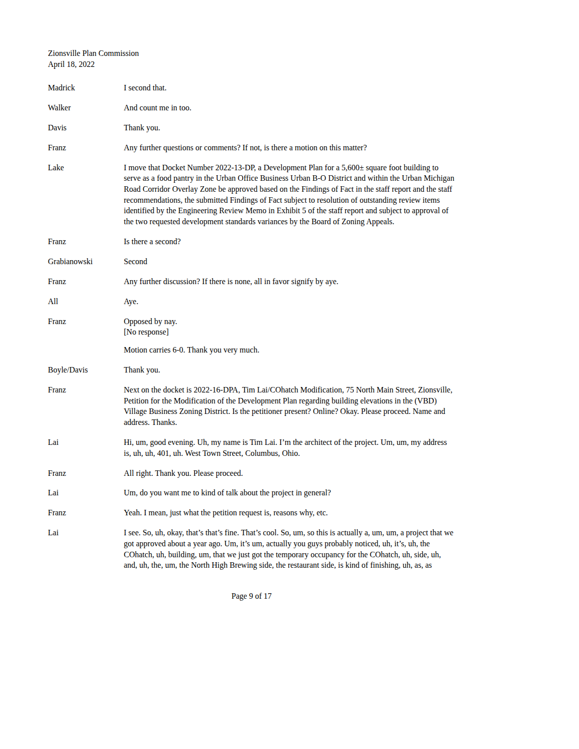Zionsville Plan Commission
April 18, 2022
Madrick
I second that.
Walker
And count me in too.
Davis
Thank you.
Franz
Any further questions or comments? If not, is there a motion on this matter?
Lake
I move that Docket Number 2022-13-DP, a Development Plan for a 5,600± square foot building to serve as a food pantry in the Urban Office Business Urban B-O District and within the Urban Michigan Road Corridor Overlay Zone be approved based on the Findings of Fact in the staff report and the staff recommendations, the submitted Findings of Fact subject to resolution of outstanding review items identified by the Engineering Review Memo in Exhibit 5 of the staff report and subject to approval of the two requested development standards variances by the Board of Zoning Appeals.
Franz
Is there a second?
Grabianowski
Second
Franz
Any further discussion? If there is none, all in favor signify by aye.
All
Aye.
Franz
Opposed by nay.
[No response]
Motion carries 6-0. Thank you very much.
Boyle/Davis
Thank you.
Franz
Next on the docket is 2022-16-DPA, Tim Lai/COhatch Modification, 75 North Main Street, Zionsville, Petition for the Modification of the Development Plan regarding building elevations in the (VBD) Village Business Zoning District. Is the petitioner present? Online? Okay. Please proceed. Name and address. Thanks.
Lai
Hi, um, good evening. Uh, my name is Tim Lai. I’m the architect of the project. Um, um, my address is, uh, uh, 401, uh. West Town Street, Columbus, Ohio.
Franz
All right. Thank you. Please proceed.
Lai
Um, do you want me to kind of talk about the project in general?
Franz
Yeah. I mean, just what the petition request is, reasons why, etc.
Lai
I see. So, uh, okay, that’s that’s fine. That’s cool. So, um, so this is actually a, um, um, a project that we got approved about a year ago. Um, it’s um, actually you guys probably noticed, uh, it’s, uh, the COhatch, uh, building, um, that we just got the temporary occupancy for the COhatch, uh, side, uh, and, uh, the, um, the North High Brewing side, the restaurant side, is kind of finishing, uh, as, as
Page 9 of 17